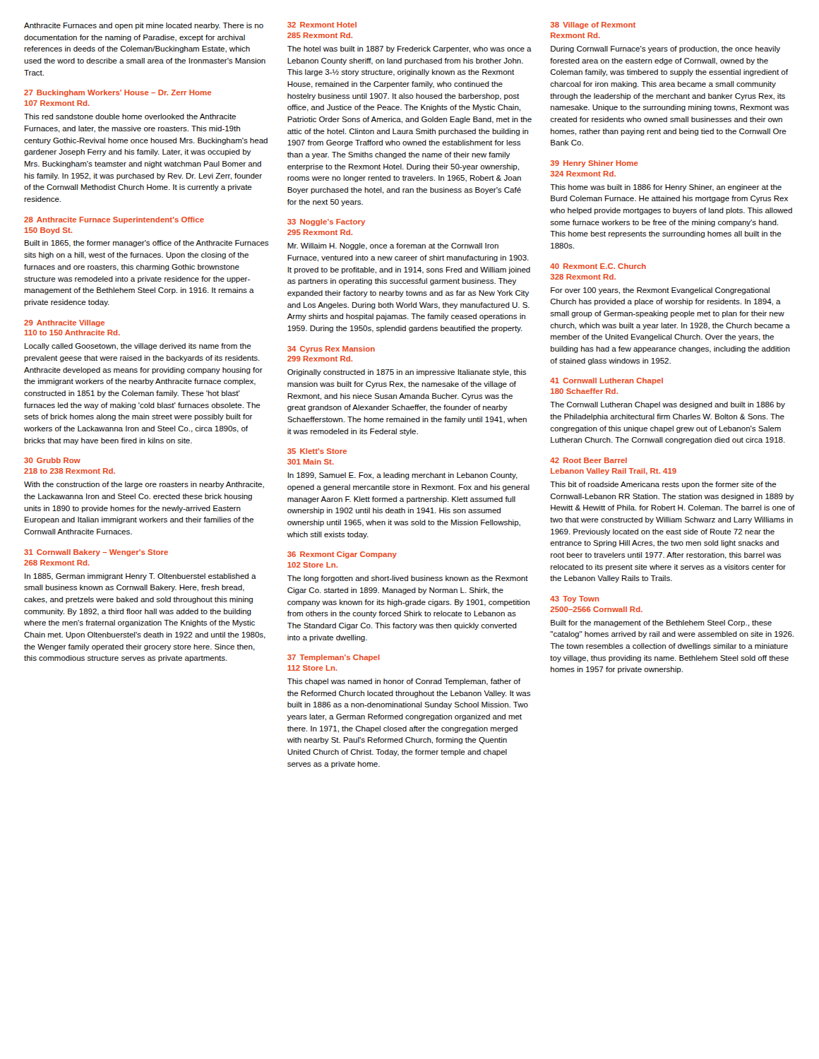Anthracite Furnaces and open pit mine located nearby. There is no documentation for the naming of Paradise, except for archival references in deeds of the Coleman/Buckingham Estate, which used the word to describe a small area of the Ironmaster's Mansion Tract.
27 Buckingham Workers' House – Dr. Zerr Home107 Rexmont Rd.
This red sandstone double home overlooked the Anthracite Furnaces, and later, the massive ore roasters. This mid-19th century Gothic-Revival home once housed Mrs. Buckingham's head gardener Joseph Ferry and his family. Later, it was occupied by Mrs. Buckingham's teamster and night watchman Paul Bomer and his family. In 1952, it was purchased by Rev. Dr. Levi Zerr, founder of the Cornwall Methodist Church Home. It is currently a private residence.
28 Anthracite Furnace Superintendent's Office150 Boyd St.
Built in 1865, the former manager's office of the Anthracite Furnaces sits high on a hill, west of the furnaces. Upon the closing of the furnaces and ore roasters, this charming Gothic brownstone structure was remodeled into a private residence for the upper-management of the Bethlehem Steel Corp. in 1916. It remains a private residence today.
29 Anthracite Village110 to 150 Anthracite Rd.
Locally called Goosetown, the village derived its name from the prevalent geese that were raised in the backyards of its residents. Anthracite developed as means for providing company housing for the immigrant workers of the nearby Anthracite furnace complex, constructed in 1851 by the Coleman family. These 'hot blast' furnaces led the way of making 'cold blast' furnaces obsolete. The sets of brick homes along the main street were possibly built for workers of the Lackawanna Iron and Steel Co., circa 1890s, of bricks that may have been fired in kilns on site.
30 Grubb Row218 to 238 Rexmont Rd.
With the construction of the large ore roasters in nearby Anthracite, the Lackawanna Iron and Steel Co. erected these brick housing units in 1890 to provide homes for the newly-arrived Eastern European and Italian immigrant workers and their families of the Cornwall Anthracite Furnaces.
31 Cornwall Bakery – Wenger's Store268 Rexmont Rd.
In 1885, German immigrant Henry T. Oltenbuerstel established a small business known as Cornwall Bakery. Here, fresh bread, cakes, and pretzels were baked and sold throughout this mining community. By 1892, a third floor hall was added to the building where the men's fraternal organization The Knights of the Mystic Chain met. Upon Oltenbuerstel's death in 1922 and until the 1980s, the Wenger family operated their grocery store here. Since then, this commodious structure serves as private apartments.
32 Rexmont Hotel285 Rexmont Rd.
The hotel was built in 1887 by Frederick Carpenter, who was once a Lebanon County sheriff, on land purchased from his brother John. This large 3-½ story structure, originally known as the Rexmont House, remained in the Carpenter family, who continued the hostelry business until 1907. It also housed the barbershop, post office, and Justice of the Peace. The Knights of the Mystic Chain, Patriotic Order Sons of America, and Golden Eagle Band, met in the attic of the hotel. Clinton and Laura Smith purchased the building in 1907 from George Trafford who owned the establishment for less than a year. The Smiths changed the name of their new family enterprise to the Rexmont Hotel. During their 50-year ownership, rooms were no longer rented to travelers. In 1965, Robert & Joan Boyer purchased the hotel, and ran the business as Boyer's Café for the next 50 years.
33 Noggle's Factory295 Rexmont Rd.
Mr. Willaim H. Noggle, once a foreman at the Cornwall Iron Furnace, ventured into a new career of shirt manufacturing in 1903. It proved to be profitable, and in 1914, sons Fred and William joined as partners in operating this successful garment business. They expanded their factory to nearby towns and as far as New York City and Los Angeles. During both World Wars, they manufactured U. S. Army shirts and hospital pajamas. The family ceased operations in 1959. During the 1950s, splendid gardens beautified the property.
34 Cyrus Rex Mansion299 Rexmont Rd.
Originally constructed in 1875 in an impressive Italianate style, this mansion was built for Cyrus Rex, the namesake of the village of Rexmont, and his niece Susan Amanda Bucher. Cyrus was the great grandson of Alexander Schaeffer, the founder of nearby Schaefferstown. The home remained in the family until 1941, when it was remodeled in its Federal style.
35 Klett's Store301 Main St.
In 1899, Samuel E. Fox, a leading merchant in Lebanon County, opened a general mercantile store in Rexmont. Fox and his general manager Aaron F. Klett formed a partnership. Klett assumed full ownership in 1902 until his death in 1941. His son assumed ownership until 1965, when it was sold to the Mission Fellowship, which still exists today.
36 Rexmont Cigar Company102 Store Ln.
The long forgotten and short-lived business known as the Rexmont Cigar Co. started in 1899. Managed by Norman L. Shirk, the company was known for its high-grade cigars. By 1901, competition from others in the county forced Shirk to relocate to Lebanon as The Standard Cigar Co. This factory was then quickly converted into a private dwelling.
37 Templeman's Chapel112 Store Ln.
This chapel was named in honor of Conrad Templeman, father of the Reformed Church located throughout the Lebanon Valley. It was built in 1886 as a non-denominational Sunday School Mission. Two years later, a German Reformed congregation organized and met there. In 1971, the Chapel closed after the congregation merged with nearby St. Paul's Reformed Church, forming the Quentin United Church of Christ. Today, the former temple and chapel serves as a private home.
38 Village of RexmontRexmont Rd.
During Cornwall Furnace's years of production, the once heavily forested area on the eastern edge of Cornwall, owned by the Coleman family, was timbered to supply the essential ingredient of charcoal for iron making. This area became a small community through the leadership of the merchant and banker Cyrus Rex, its namesake. Unique to the surrounding mining towns, Rexmont was created for residents who owned small businesses and their own homes, rather than paying rent and being tied to the Cornwall Ore Bank Co.
39 Henry Shiner Home324 Rexmont Rd.
This home was built in 1886 for Henry Shiner, an engineer at the Burd Coleman Furnace. He attained his mortgage from Cyrus Rex who helped provide mortgages to buyers of land plots. This allowed some furnace workers to be free of the mining company's hand. This home best represents the surrounding homes all built in the 1880s.
40 Rexmont E.C. Church328 Rexmont Rd.
For over 100 years, the Rexmont Evangelical Congregational Church has provided a place of worship for residents. In 1894, a small group of German-speaking people met to plan for their new church, which was built a year later. In 1928, the Church became a member of the United Evangelical Church. Over the years, the building has had a few appearance changes, including the addition of stained glass windows in 1952.
41 Cornwall Lutheran Chapel180 Schaeffer Rd.
The Cornwall Lutheran Chapel was designed and built in 1886 by the Philadelphia architectural firm Charles W. Bolton & Sons. The congregation of this unique chapel grew out of Lebanon's Salem Lutheran Church. The Cornwall congregation died out circa 1918.
42 Root Beer BarrelLebanon Valley Rail Trail, Rt. 419
This bit of roadside Americana rests upon the former site of the Cornwall-Lebanon RR Station. The station was designed in 1889 by Hewitt & Hewitt of Phila. for Robert H. Coleman. The barrel is one of two that were constructed by William Schwarz and Larry Williams in 1969. Previously located on the east side of Route 72 near the entrance to Spring Hill Acres, the two men sold light snacks and root beer to travelers until 1977. After restoration, this barrel was relocated to its present site where it serves as a visitors center for the Lebanon Valley Rails to Trails.
43 Toy Town2500–2566 Cornwall Rd.
Built for the management of the Bethlehem Steel Corp., these "catalog" homes arrived by rail and were assembled on site in 1926. The town resembles a collection of dwellings similar to a miniature toy village, thus providing its name. Bethlehem Steel sold off these homes in 1957 for private ownership.